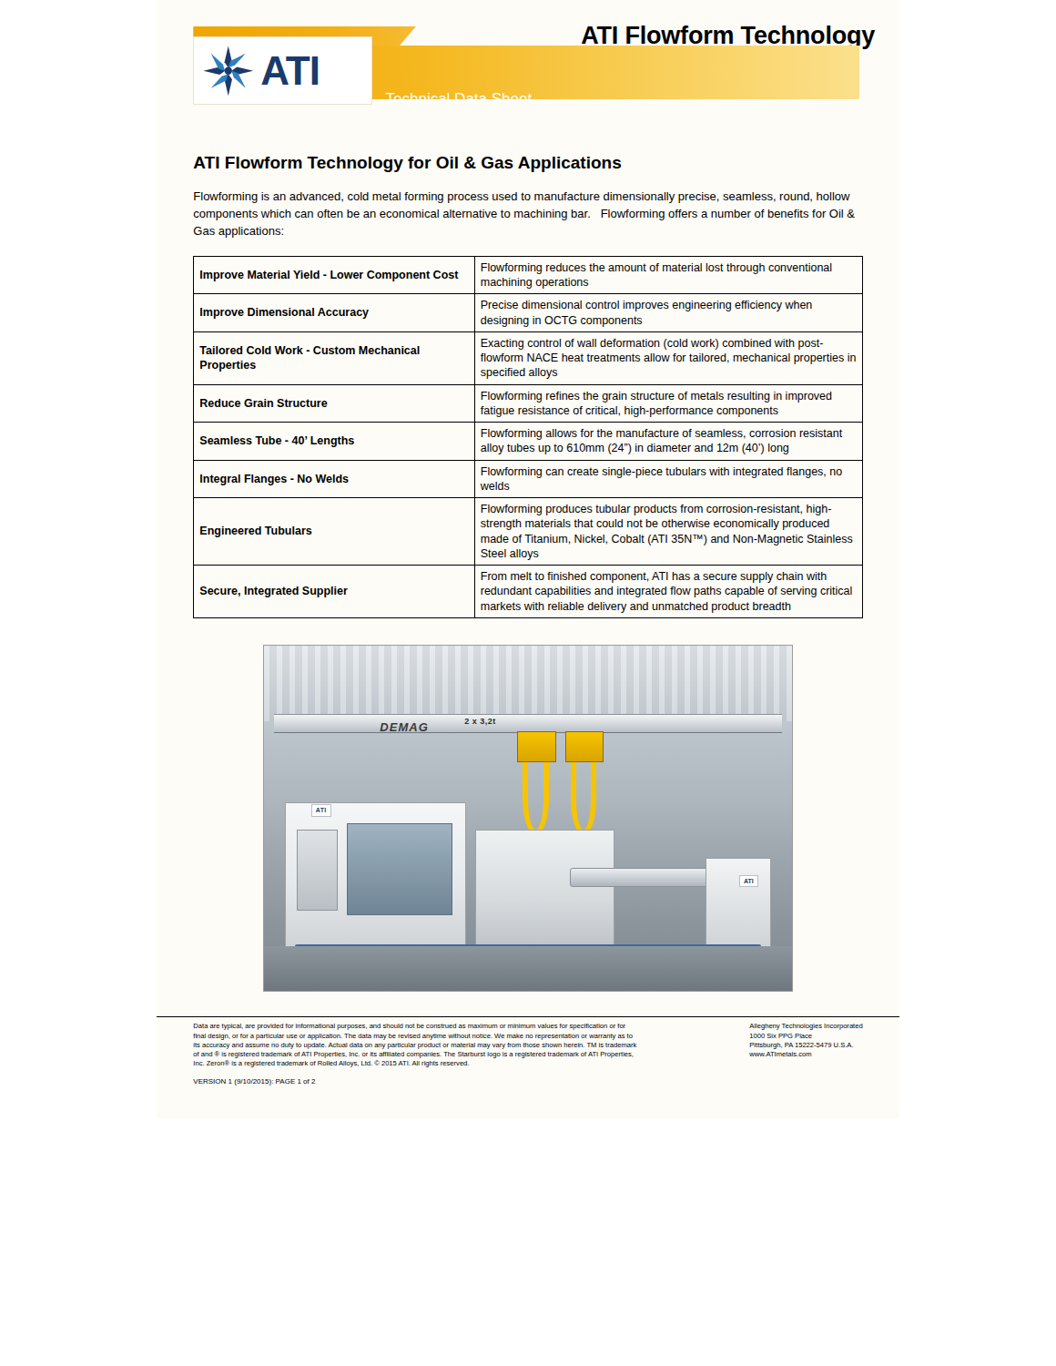ATI Flowform Technology
ATI
Technical Data Sheet
ATI Flowform Technology for Oil & Gas Applications
Flowforming is an advanced, cold metal forming process used to manufacture dimensionally precise, seamless, round, hollow components which can often be an economical alternative to machining bar. Flowforming offers a number of benefits for Oil & Gas applications:
| Improve Material Yield - Lower Component Cost | Flowforming reduces the amount of material lost through conventional machining operations |
| Improve Dimensional Accuracy | Precise dimensional control improves engineering efficiency when designing in OCTG components |
| Tailored Cold Work - Custom Mechanical Properties | Exacting control of wall deformation (cold work) combined with post-flowform NACE heat treatments allow for tailored, mechanical properties in specified alloys |
| Reduce Grain Structure | Flowforming refines the grain structure of metals resulting in improved fatigue resistance of critical, high-performance components |
| Seamless Tube - 40’ Lengths | Flowforming allows for the manufacture of seamless, corrosion resistant alloy tubes up to 610mm (24”) in diameter and 12m (40’) long |
| Integral Flanges - No Welds | Flowforming can create single-piece tubulars with integrated flanges, no welds |
| Engineered Tubulars | Flowforming produces tubular products from corrosion-resistant, high-strength materials that could not be otherwise economically produced made of Titanium, Nickel, Cobalt (ATI 35N™) and Non-Magnetic Stainless Steel alloys |
| Secure, Integrated Supplier | From melt to finished component, ATI has a secure supply chain with redundant capabilities and integrated flow paths capable of serving critical markets with reliable delivery and unmatched product breadth |
DEMAG
2 x 3,2t
ATI
ATI
Data are typical, are provided for informational purposes, and should not be construed as maximum or minimum values for specification or for final design, or for a particular use or application. The data may be revised anytime without notice. We make no representation or warranty as to its accuracy and assume no duty to update. Actual data on any particular product or material may vary from those shown herein. TM is trademark of and ® is registered trademark of ATI Properties, Inc. or its affiliated companies. The Starburst logo is a registered trademark of ATI Properties, Inc. Zeron® is a registered trademark of Rolled Alloys, Ltd. © 2015 ATI. All rights reserved.
Allegheny Technologies Incorporated
1000 Six PPG Place
Pittsburgh, PA 15222-5479 U.S.A.
www.ATImetals.com
VERSION 1 (9/10/2015): PAGE 1 of 2